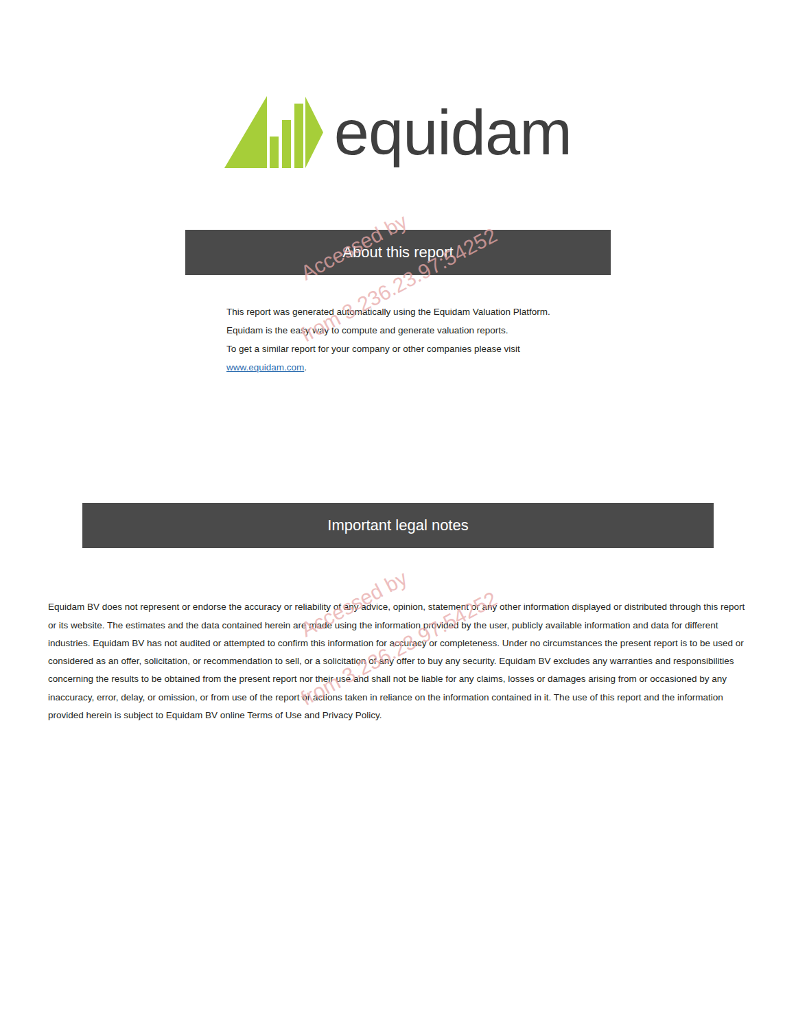Accessed by
from 3.236.23.97:54252
Accessed by
from 3.236.23.97:54252
equidam
About this report
This report was generated automatically using the Equidam Valuation Platform.
Equidam is the easy way to compute and generate valuation reports.
To get a similar report for your company or other companies please visit www.equidam.com.
Important legal notes
Equidam BV does not represent or endorse the accuracy or reliability of any advice, opinion, statement or any other information displayed or distributed through this report or its website. The estimates and the data contained herein are made using the information provided by the user, publicly available information and data for different industries. Equidam BV has not audited or attempted to confirm this information for accuracy or completeness. Under no circumstances the present report is to be used or considered as an offer, solicitation, or recommendation to sell, or a solicitation of any offer to buy any security. Equidam BV excludes any warranties and responsibilities concerning the results to be obtained from the present report nor their use and shall not be liable for any claims, losses or damages arising from or occasioned by any inaccuracy, error, delay, or omission, or from use of the report or actions taken in reliance on the information contained in it. The use of this report and the information provided herein is subject to Equidam BV online Terms of Use and Privacy Policy.